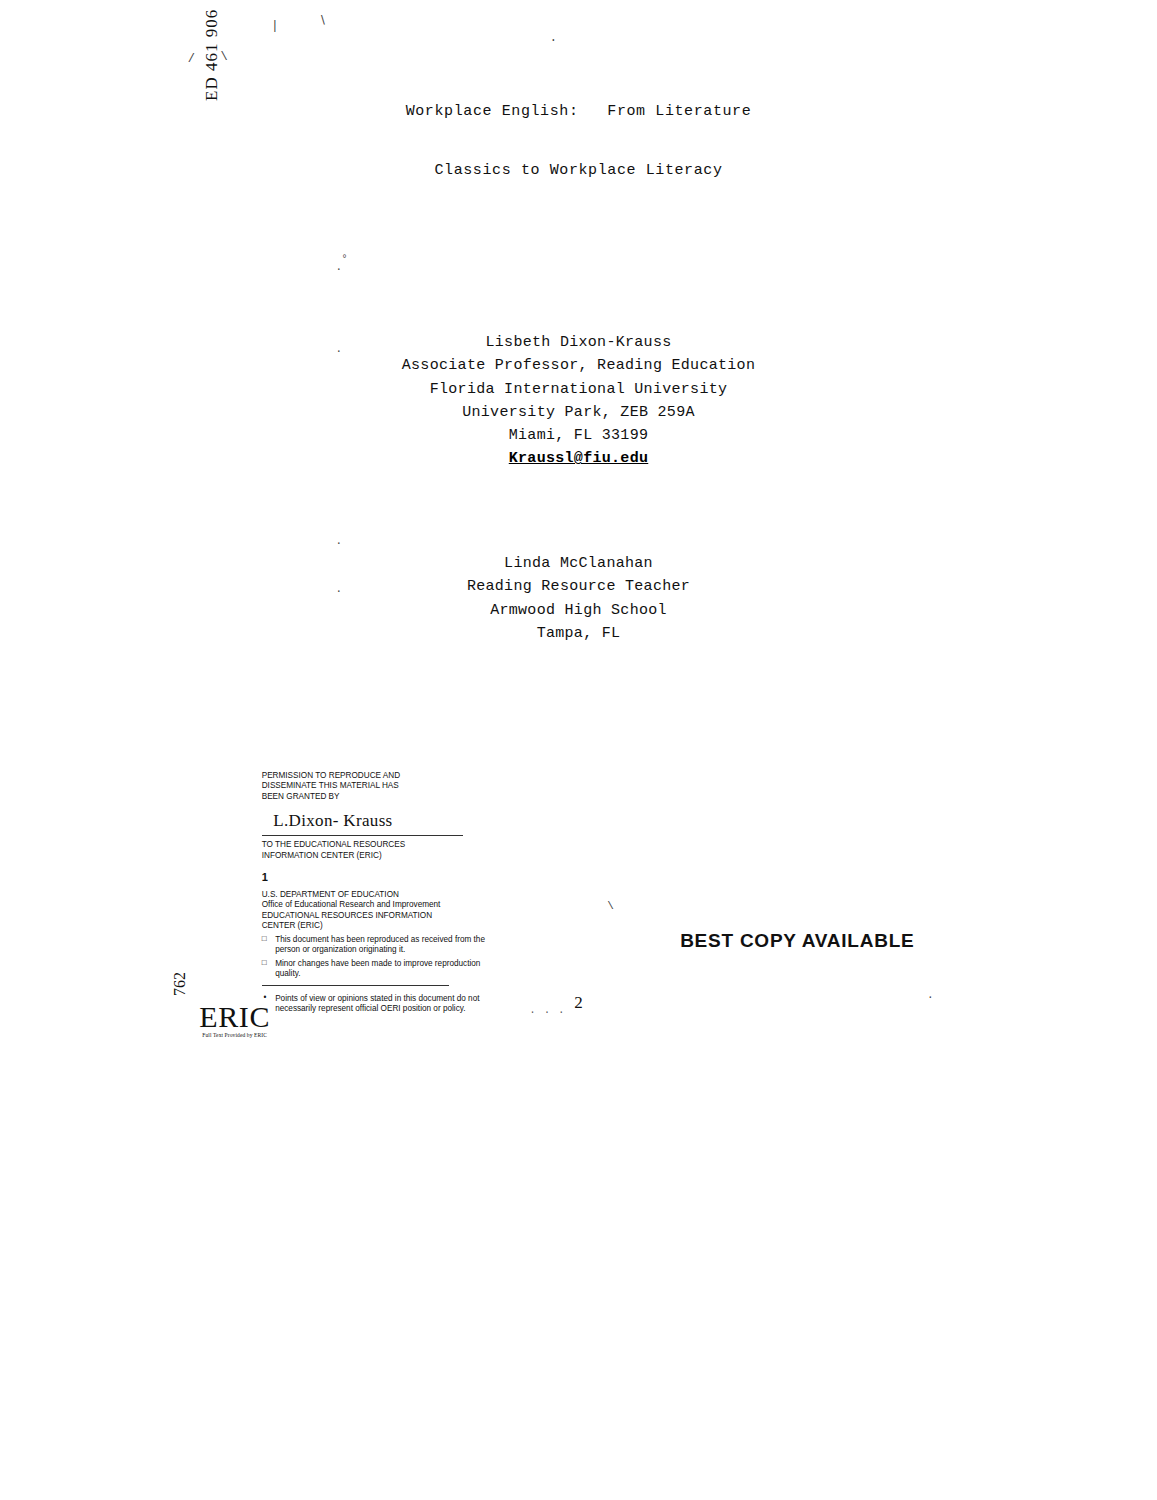| \ / \ .
ED 461 906
762
Workplace English: From Literature
Classics to Workplace Literacy
° . .
Lisbeth Dixon-Krauss
Associate Professor, Reading Education
Florida International University
University Park, ZEB 259A
Miami, FL 33199
Kraussl@fiu.edu
Linda McClanahan
Reading Resource Teacher
Armwood High School
Tampa, FL
. .
PERMISSION TO REPRODUCE AND
DISSEMINATE THIS MATERIAL HAS
BEEN GRANTED BY
L.Dixon- Krauss
TO THE EDUCATIONAL RESOURCES
INFORMATION CENTER (ERIC)
1
U.S. DEPARTMENT OF EDUCATION
Office of Educational Research and Improvement
EDUCATIONAL RESOURCES INFORMATION
CENTER (ERIC)
This document has been reproduced as received from the person or organization originating it.
Minor changes have been made to improve reproduction quality.
Points of view or opinions stated in this document do not necessarily represent official OERI position or policy.
ERIC
Full Text Provided by ERIC
BEST COPY AVAILABLE
. . .
2
\ .